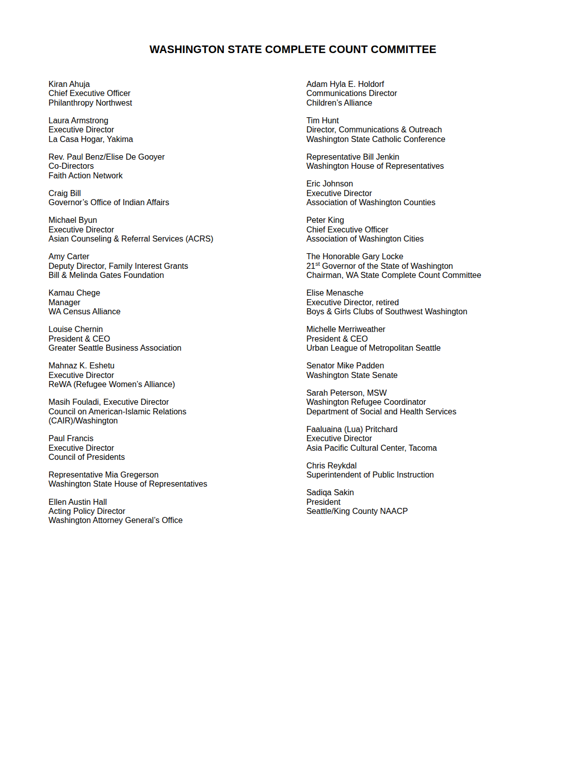WASHINGTON STATE COMPLETE COUNT COMMITTEE
Kiran Ahuja
Chief Executive Officer
Philanthropy Northwest
Laura Armstrong
Executive Director
La Casa Hogar, Yakima
Rev. Paul Benz/Elise De Gooyer
Co-Directors
Faith Action Network
Craig Bill
Governor’s Office of Indian Affairs
Michael Byun
Executive Director
Asian Counseling & Referral Services (ACRS)
Amy Carter
Deputy Director, Family Interest Grants
Bill & Melinda Gates Foundation
Kamau Chege
Manager
WA Census Alliance
Louise Chernin
President & CEO
Greater Seattle Business Association
Mahnaz K. Eshetu
Executive Director
ReWA (Refugee Women’s Alliance)
Masih Fouladi, Executive Director
Council on American-Islamic Relations
(CAIR)/Washington
Paul Francis
Executive Director
Council of Presidents
Representative Mia Gregerson
Washington State House of Representatives
Ellen Austin Hall
Acting Policy Director
Washington Attorney General’s Office
Adam Hyla E. Holdorf
Communications Director
Children’s Alliance
Tim Hunt
Director, Communications & Outreach
Washington State Catholic Conference
Representative Bill Jenkin
Washington House of Representatives
Eric Johnson
Executive Director
Association of Washington Counties
Peter King
Chief Executive Officer
Association of Washington Cities
The Honorable Gary Locke
21st Governor of the State of Washington
Chairman, WA State Complete Count Committee
Elise Menasche
Executive Director, retired
Boys & Girls Clubs of Southwest Washington
Michelle Merriweather
President & CEO
Urban League of Metropolitan Seattle
Senator Mike Padden
Washington State Senate
Sarah Peterson, MSW
Washington Refugee Coordinator
Department of Social and Health Services
Faaluaina (Lua) Pritchard
Executive Director
Asia Pacific Cultural Center, Tacoma
Chris Reykdal
Superintendent of Public Instruction
Sadiqa Sakin
President
Seattle/King County NAACP